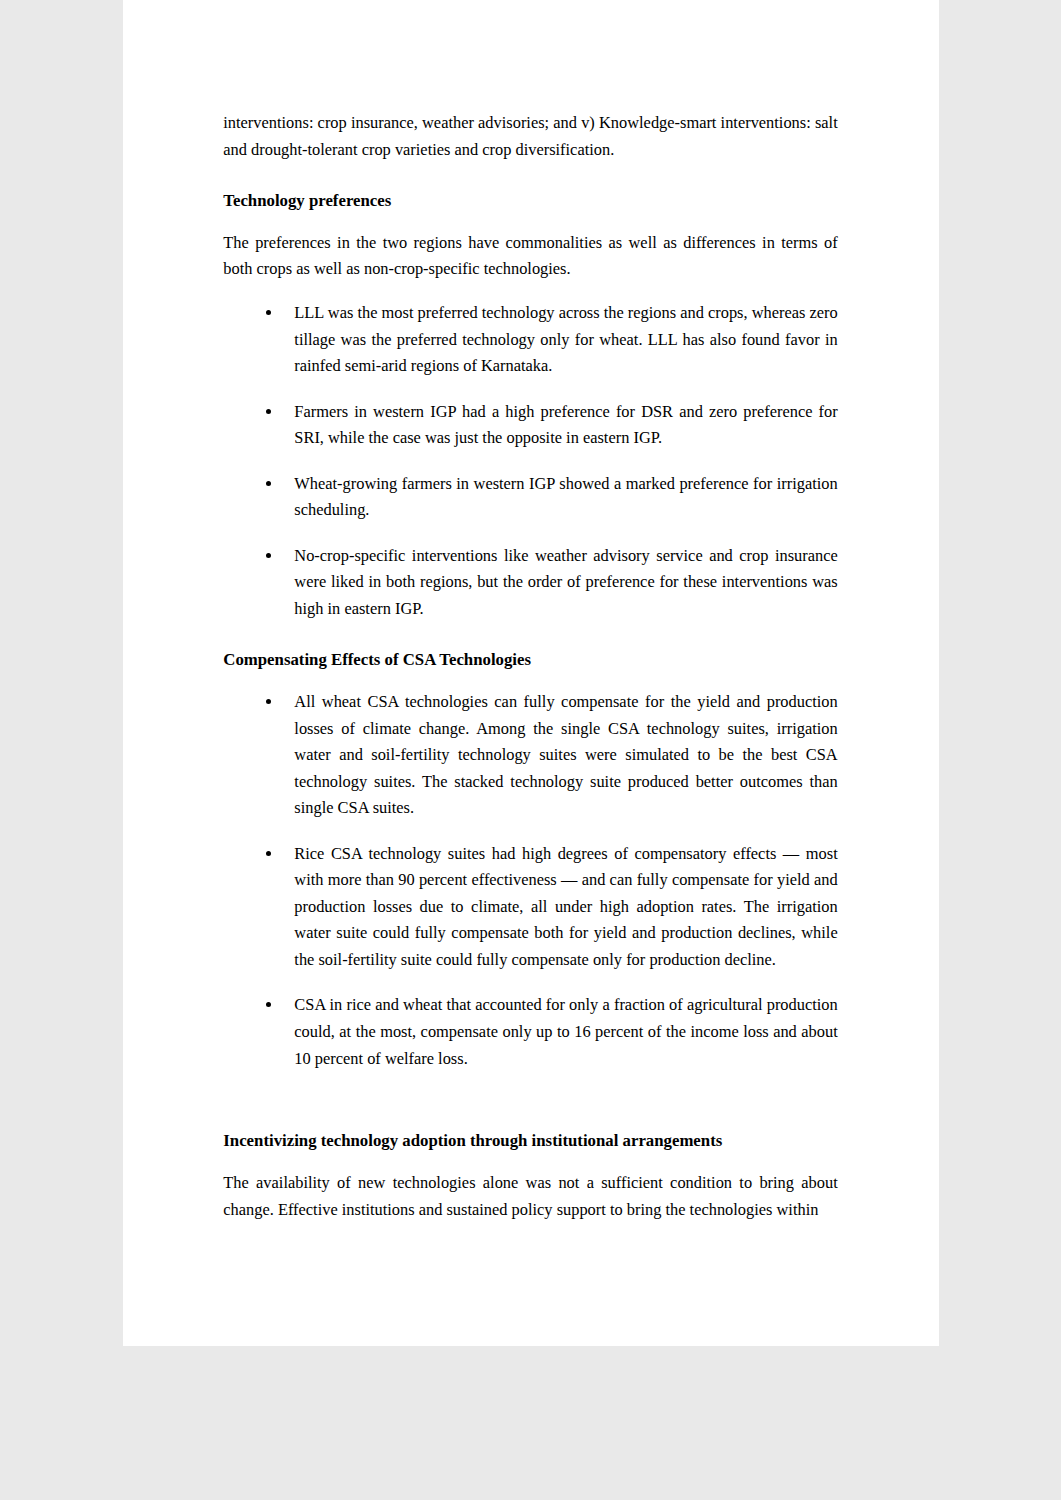interventions: crop insurance, weather advisories; and v) Knowledge-smart interventions: salt and drought-tolerant crop varieties and crop diversification.
Technology preferences
The preferences in the two regions have commonalities as well as differences in terms of both crops as well as non-crop-specific technologies.
LLL was the most preferred technology across the regions and crops, whereas zero tillage was the preferred technology only for wheat. LLL has also found favor in rainfed semi-arid regions of Karnataka.
Farmers in western IGP had a high preference for DSR and zero preference for SRI, while the case was just the opposite in eastern IGP.
Wheat-growing farmers in western IGP showed a marked preference for irrigation scheduling.
No-crop-specific interventions like weather advisory service and crop insurance were liked in both regions, but the order of preference for these interventions was high in eastern IGP.
Compensating Effects of CSA Technologies
All wheat CSA technologies can fully compensate for the yield and production losses of climate change. Among the single CSA technology suites, irrigation water and soil-fertility technology suites were simulated to be the best CSA technology suites. The stacked technology suite produced better outcomes than single CSA suites.
Rice CSA technology suites had high degrees of compensatory effects — most with more than 90 percent effectiveness — and can fully compensate for yield and production losses due to climate, all under high adoption rates. The irrigation water suite could fully compensate both for yield and production declines, while the soil-fertility suite could fully compensate only for production decline.
CSA in rice and wheat that accounted for only a fraction of agricultural production could, at the most, compensate only up to 16 percent of the income loss and about 10 percent of welfare loss.
Incentivizing technology adoption through institutional arrangements
The availability of new technologies alone was not a sufficient condition to bring about change. Effective institutions and sustained policy support to bring the technologies within